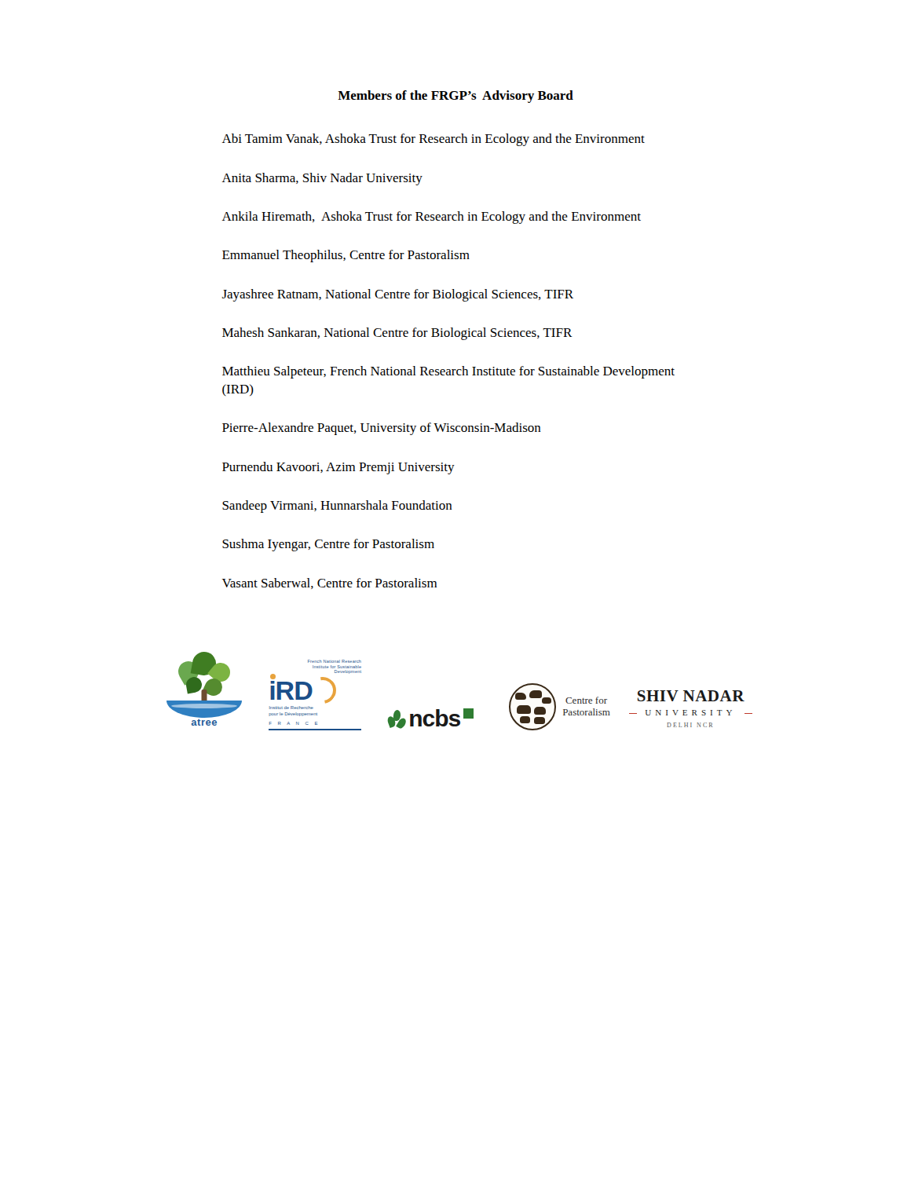Members of the FRGP’s Advisory Board
Abi Tamim Vanak, Ashoka Trust for Research in Ecology and the Environment
Anita Sharma, Shiv Nadar University
Ankila Hiremath, Ashoka Trust for Research in Ecology and the Environment
Emmanuel Theophilus, Centre for Pastoralism
Jayashree Ratnam, National Centre for Biological Sciences, TIFR
Mahesh Sankaran, National Centre for Biological Sciences, TIFR
Matthieu Salpeteur, French National Research Institute for Sustainable Development (IRD)
Pierre-Alexandre Paquet, University of Wisconsin-Madison
Purnendu Kavoori, Azim Premji University
Sandeep Virmani, Hunnarshala Foundation
Sushma Iyengar, Centre for Pastoralism
Vasant Saberwal, Centre for Pastoralism
atree
French National Research
Institute for Sustainable
Development
iRD
Institut de Recherche
pour le Développement
F R A N C E
ncbs
Centre for Pastoralism
SHIV NADAR
UNIVERSITY
DELHI NCR